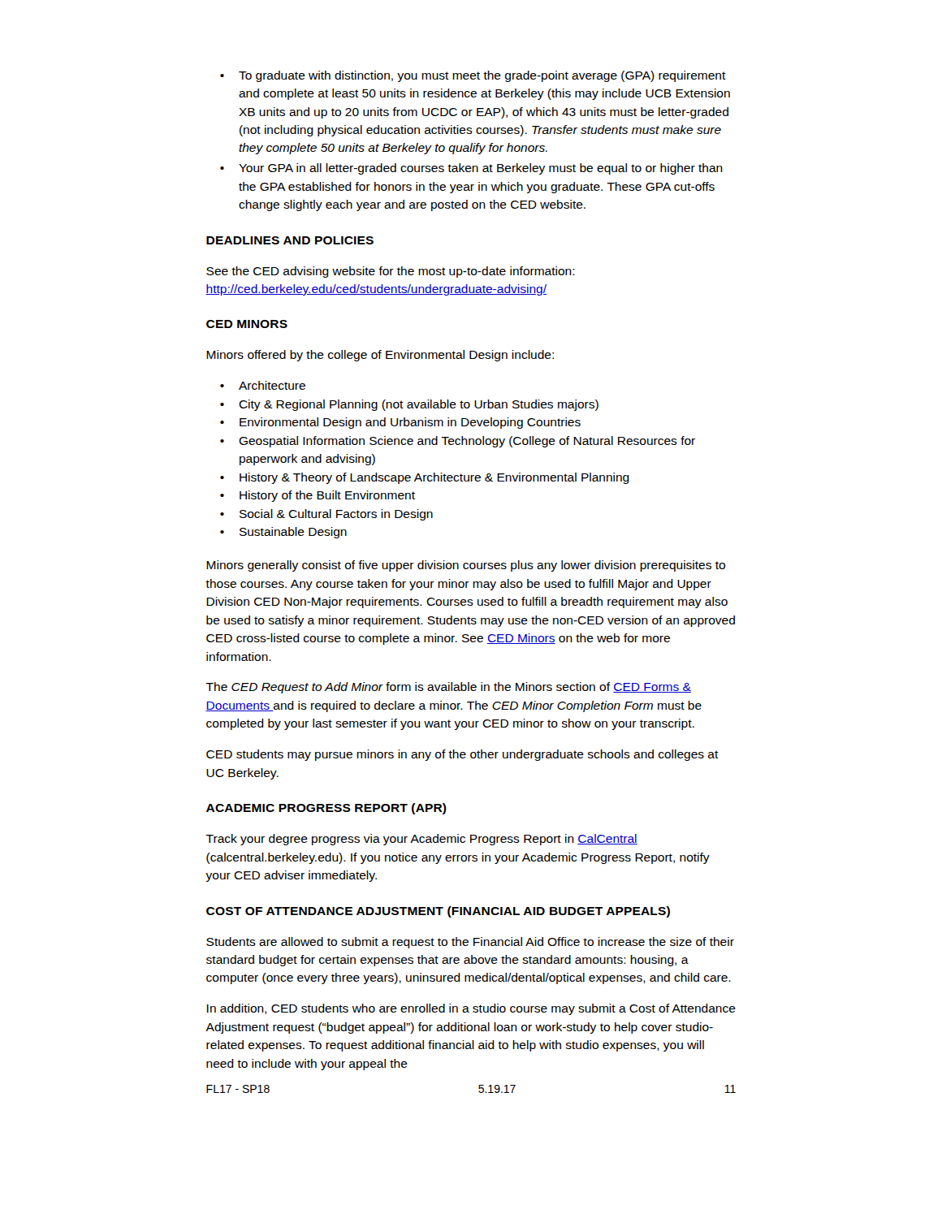To graduate with distinction, you must meet the grade-point average (GPA) requirement and complete at least 50 units in residence at Berkeley (this may include UCB Extension XB units and up to 20 units from UCDC or EAP), of which 43 units must be letter-graded (not including physical education activities courses). Transfer students must make sure they complete 50 units at Berkeley to qualify for honors.
Your GPA in all letter-graded courses taken at Berkeley must be equal to or higher than the GPA established for honors in the year in which you graduate. These GPA cut-offs change slightly each year and are posted on the CED website.
DEADLINES AND POLICIES
See the CED advising website for the most up-to-date information:
http://ced.berkeley.edu/ced/students/undergraduate-advising/
CED MINORS
Minors offered by the college of Environmental Design include:
Architecture
City & Regional Planning (not available to Urban Studies majors)
Environmental Design and Urbanism in Developing Countries
Geospatial Information Science and Technology (College of Natural Resources for paperwork and advising)
History & Theory of Landscape Architecture & Environmental Planning
History of the Built Environment
Social & Cultural Factors in Design
Sustainable Design
Minors generally consist of five upper division courses plus any lower division prerequisites to those courses. Any course taken for your minor may also be used to fulfill Major and Upper Division CED Non-Major requirements. Courses used to fulfill a breadth requirement may also be used to satisfy a minor requirement. Students may use the non-CED version of an approved CED cross-listed course to complete a minor. See CED Minors on the web for more information.
The CED Request to Add Minor form is available in the Minors section of CED Forms & Documents and is required to declare a minor. The CED Minor Completion Form must be completed by your last semester if you want your CED minor to show on your transcript.
CED students may pursue minors in any of the other undergraduate schools and colleges at UC Berkeley.
ACADEMIC PROGRESS REPORT (APR)
Track your degree progress via your Academic Progress Report in CalCentral (calcentral.berkeley.edu). If you notice any errors in your Academic Progress Report, notify your CED adviser immediately.
COST OF ATTENDANCE ADJUSTMENT (FINANCIAL AID BUDGET APPEALS)
Students are allowed to submit a request to the Financial Aid Office to increase the size of their standard budget for certain expenses that are above the standard amounts: housing, a computer (once every three years), uninsured medical/dental/optical expenses, and child care.
In addition, CED students who are enrolled in a studio course may submit a Cost of Attendance Adjustment request (“budget appeal”) for additional loan or work-study to help cover studio-related expenses. To request additional financial aid to help with studio expenses, you will need to include with your appeal the
FL17 - SP18 5.19.17 11